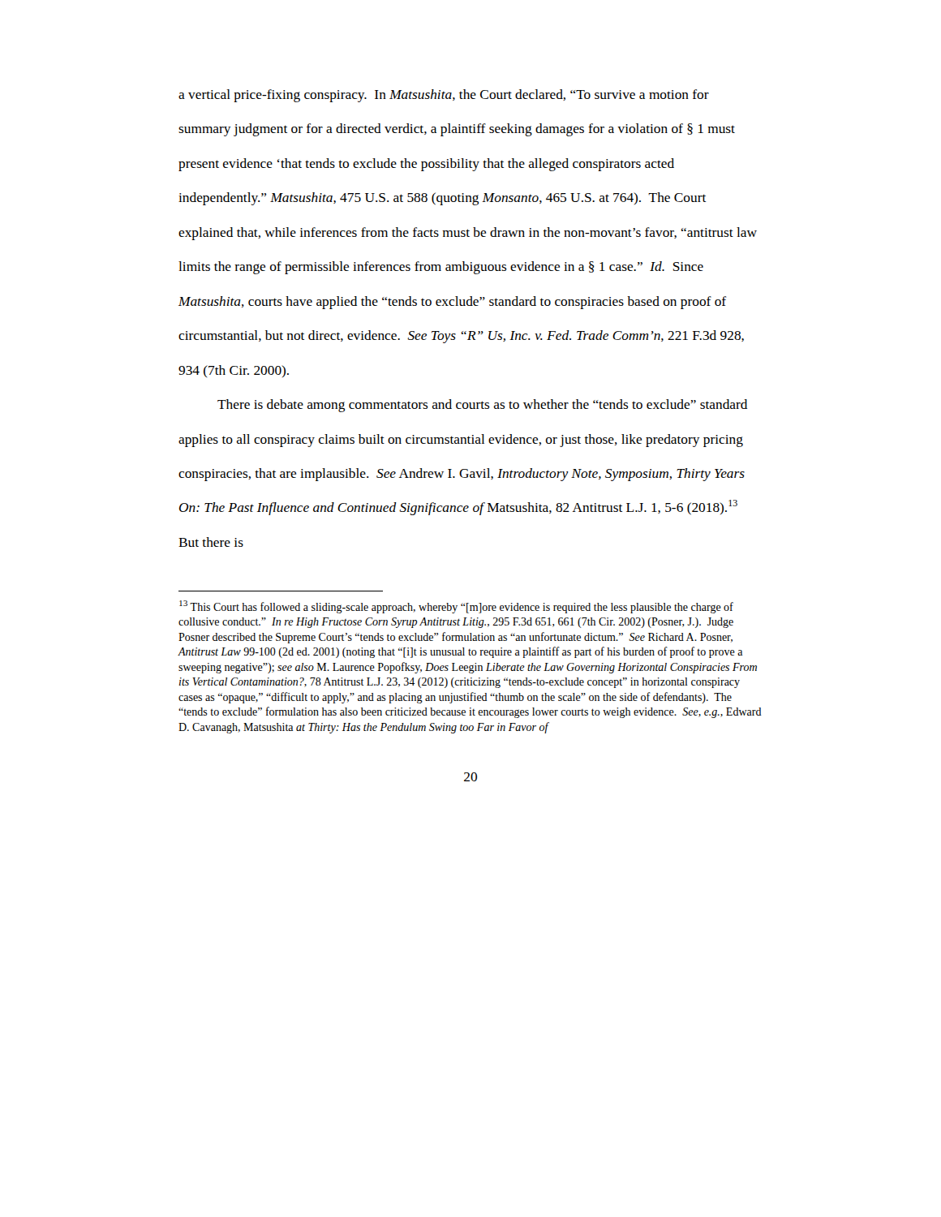a vertical price-fixing conspiracy. In Matsushita, the Court declared, “To survive a motion for summary judgment or for a directed verdict, a plaintiff seeking damages for a violation of § 1 must present evidence ‘that tends to exclude the possibility that the alleged conspirators acted independently.” Matsushita, 475 U.S. at 588 (quoting Monsanto, 465 U.S. at 764). The Court explained that, while inferences from the facts must be drawn in the non-movant’s favor, “antitrust law limits the range of permissible inferences from ambiguous evidence in a § 1 case.” Id. Since Matsushita, courts have applied the “tends to exclude” standard to conspiracies based on proof of circumstantial, but not direct, evidence. See Toys “R” Us, Inc. v. Fed. Trade Comm’n, 221 F.3d 928, 934 (7th Cir. 2000).
There is debate among commentators and courts as to whether the “tends to exclude” standard applies to all conspiracy claims built on circumstantial evidence, or just those, like predatory pricing conspiracies, that are implausible. See Andrew I. Gavil, Introductory Note, Symposium, Thirty Years On: The Past Influence and Continued Significance of Matsushita, 82 Antitrust L.J. 1, 5-6 (2018).13 But there is
13 This Court has followed a sliding-scale approach, whereby “[m]ore evidence is required the less plausible the charge of collusive conduct.” In re High Fructose Corn Syrup Antitrust Litig., 295 F.3d 651, 661 (7th Cir. 2002) (Posner, J.). Judge Posner described the Supreme Court’s “tends to exclude” formulation as “an unfortunate dictum.” See Richard A. Posner, Antitrust Law 99-100 (2d ed. 2001) (noting that “[i]t is unusual to require a plaintiff as part of his burden of proof to prove a sweeping negative”); see also M. Laurence Popofksy, Does Leegin Liberate the Law Governing Horizontal Conspiracies From its Vertical Contamination?, 78 Antitrust L.J. 23, 34 (2012) (criticizing “tends-to-exclude concept” in horizontal conspiracy cases as “opaque,” “difficult to apply,” and as placing an unjustified “thumb on the scale” on the side of defendants). The “tends to exclude” formulation has also been criticized because it encourages lower courts to weigh evidence. See, e.g., Edward D. Cavanagh, Matsushita at Thirty: Has the Pendulum Swing too Far in Favor of
20